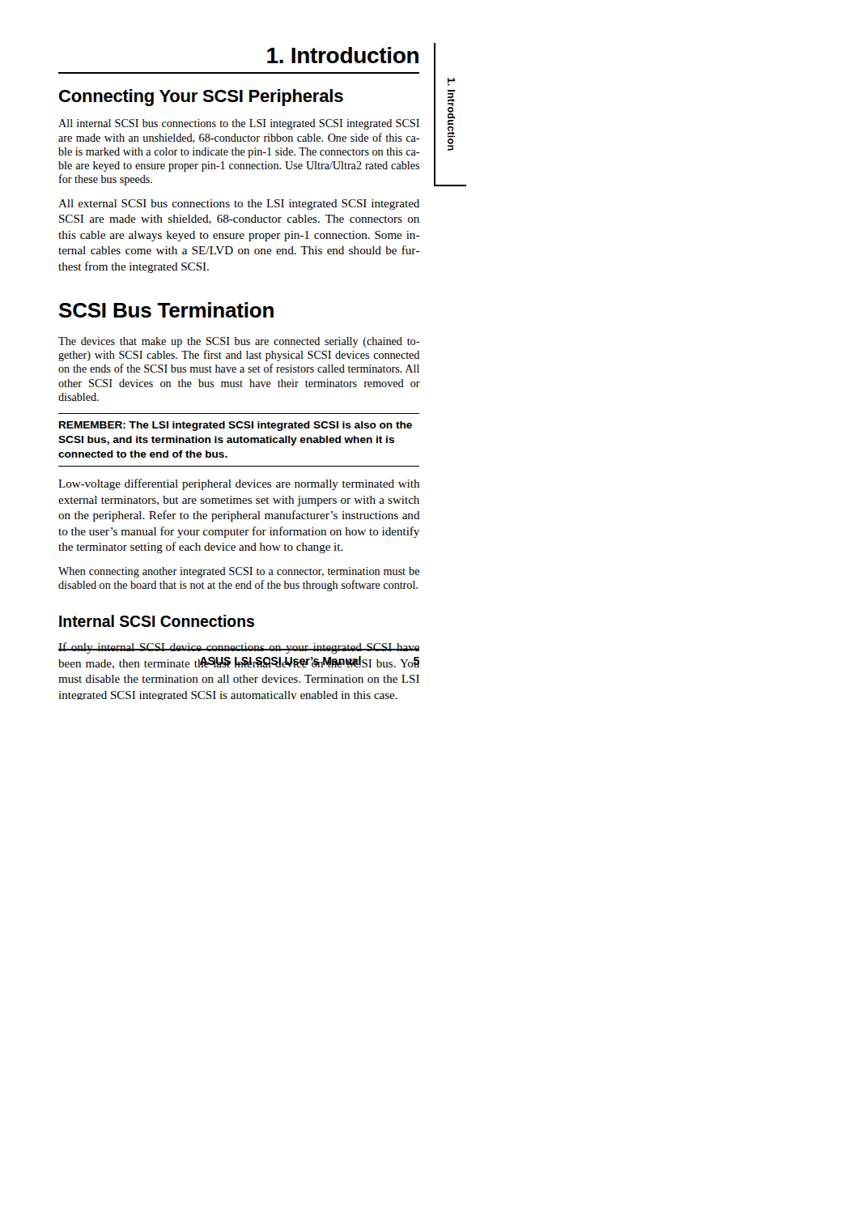1. Introduction
1. Introduction
Connecting Your SCSI Peripherals
All internal SCSI bus connections to the LSI integrated SCSI integrated SCSI are made with an unshielded, 68-conductor ribbon cable. One side of this cable is marked with a color to indicate the pin-1 side. The connectors on this cable are keyed to ensure proper pin-1 connection. Use Ultra/Ultra2 rated cables for these bus speeds.
All external SCSI bus connections to the LSI integrated SCSI integrated SCSI are made with shielded, 68-conductor cables. The connectors on this cable are always keyed to ensure proper pin-1 connection. Some internal cables come with a SE/LVD on one end. This end should be furthest from the integrated SCSI.
SCSI Bus Termination
The devices that make up the SCSI bus are connected serially (chained together) with SCSI cables. The first and last physical SCSI devices connected on the ends of the SCSI bus must have a set of resistors called terminators. All other SCSI devices on the bus must have their terminators removed or disabled.
REMEMBER: The LSI integrated SCSI integrated SCSI is also on the SCSI bus, and its termination is automatically enabled when it is connected to the end of the bus.
Low-voltage differential peripheral devices are normally terminated with external terminators, but are sometimes set with jumpers or with a switch on the peripheral. Refer to the peripheral manufacturer’s instructions and to the user’s manual for your computer for information on how to identify the terminator setting of each device and how to change it.
When connecting another integrated SCSI to a connector, termination must be disabled on the board that is not at the end of the bus through software control.
Internal SCSI Connections
If only internal SCSI device connections on your integrated SCSI have been made, then terminate the last internal device on the SCSI bus. You must disable the termination on all other devices. Termination on the LSI integrated SCSI integrated SCSI is automatically enabled in this case.
ASUS LSI SCSI User’s Manual 5